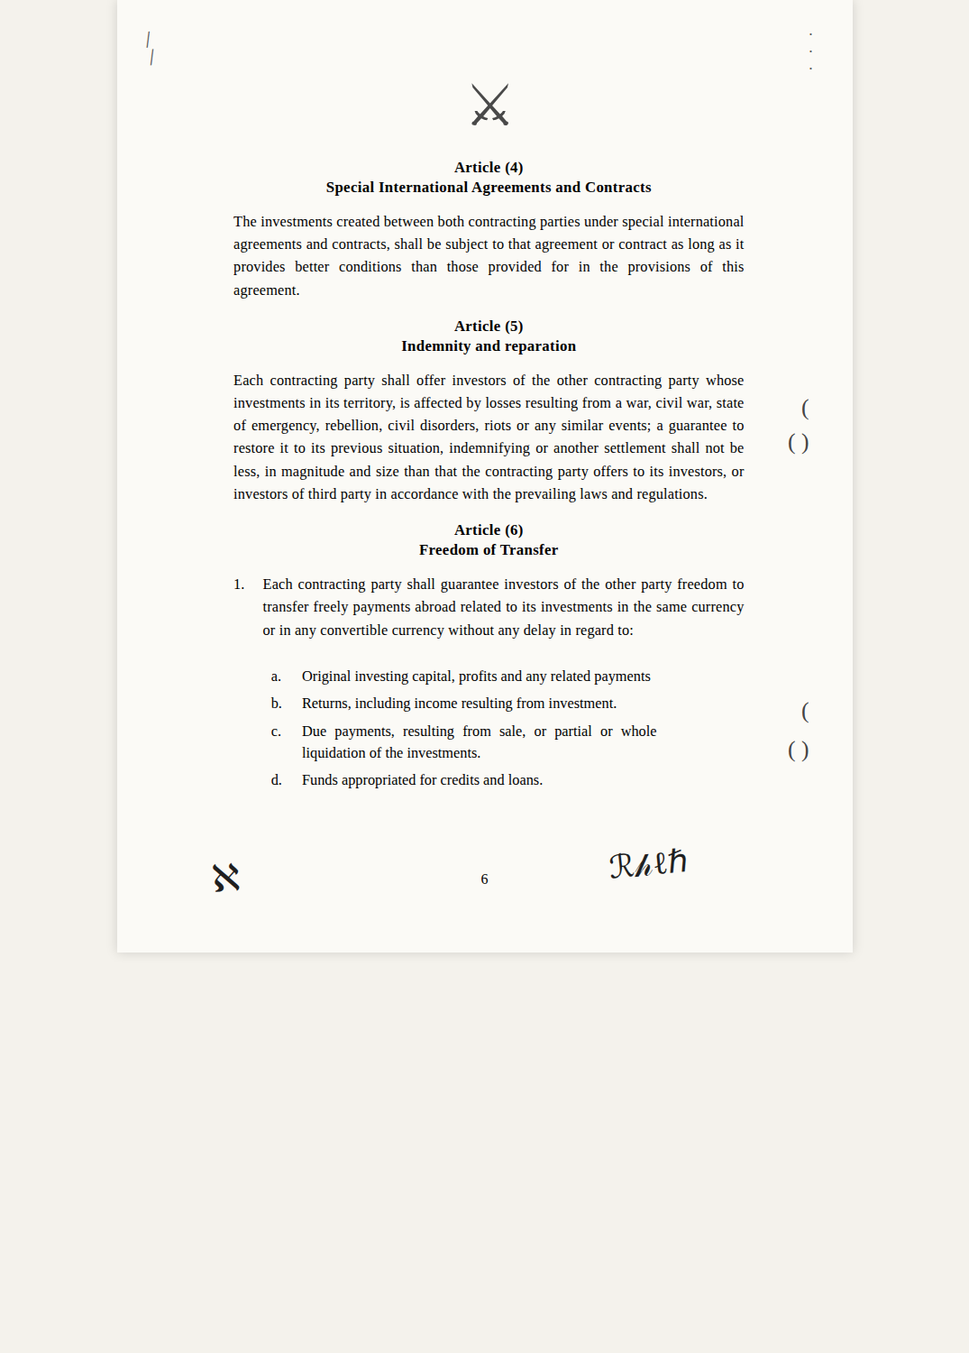/
/
·
·
·
(
( )
(
( )
⚔
Article (4)
Special International Agreements and Contracts
The investments created between both contracting parties under special international agreements and contracts, shall be subject to that agreement or contract as long as it provides better conditions than those provided for in the provisions of this agreement.
Article (5)
Indemnity and reparation
Each contracting party shall offer investors of the other contracting party whose investments in its territory, is affected by losses resulting from a war, civil war, state of emergency, rebellion, civil disorders, riots or any similar events; a guarantee to restore it to its previous situation, indemnifying or another settlement shall not be less, in magnitude and size than that the contracting party offers to its investors, or investors of third party in accordance with the prevailing laws and regulations.
Article (6)
Freedom of Transfer
1.
Each contracting party shall guarantee investors of the other party freedom to transfer freely payments abroad related to its investments in the same currency or in any convertible currency without any delay in regard to:
a. Original investing capital, profits and any related payments
b. Returns, including income resulting from investment.
c. Due payments, resulting from sale, or partial or whole liquidation of the investments.
d. Funds appropriated for credits and loans.
ℵ
6
ℛ𝒽ℓℏ